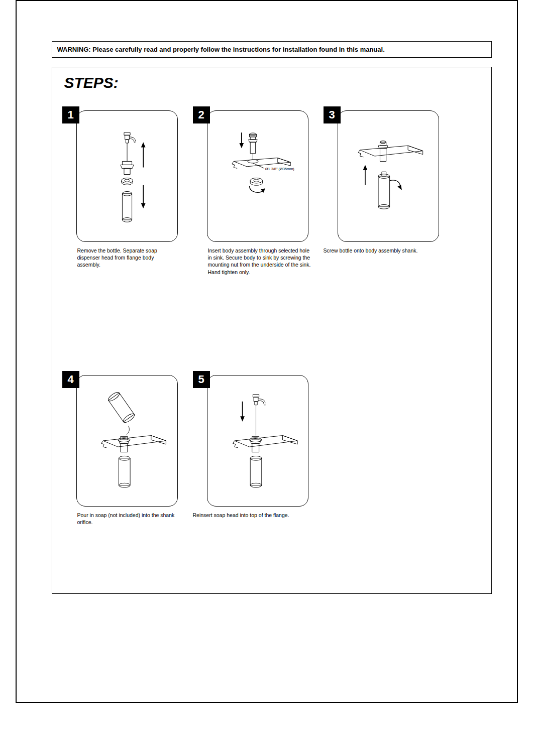WARNING: Please carefully read and properly follow the instructions for installation found in this manual.
STEPS:
1
Remove the bottle. Separate soap dispenser head from flange body assembly.
2
Ø1 3/8" (Ø35mm)
Insert body assembly through selected hole in sink. Secure body to sink by screwing the mounting nut from the underside of the sink. Hand tighten only.
3
Screw bottle onto body assembly shank.
4
Pour in soap (not included) into the shank orifice.
5
Reinsert soap head into top of the flange.